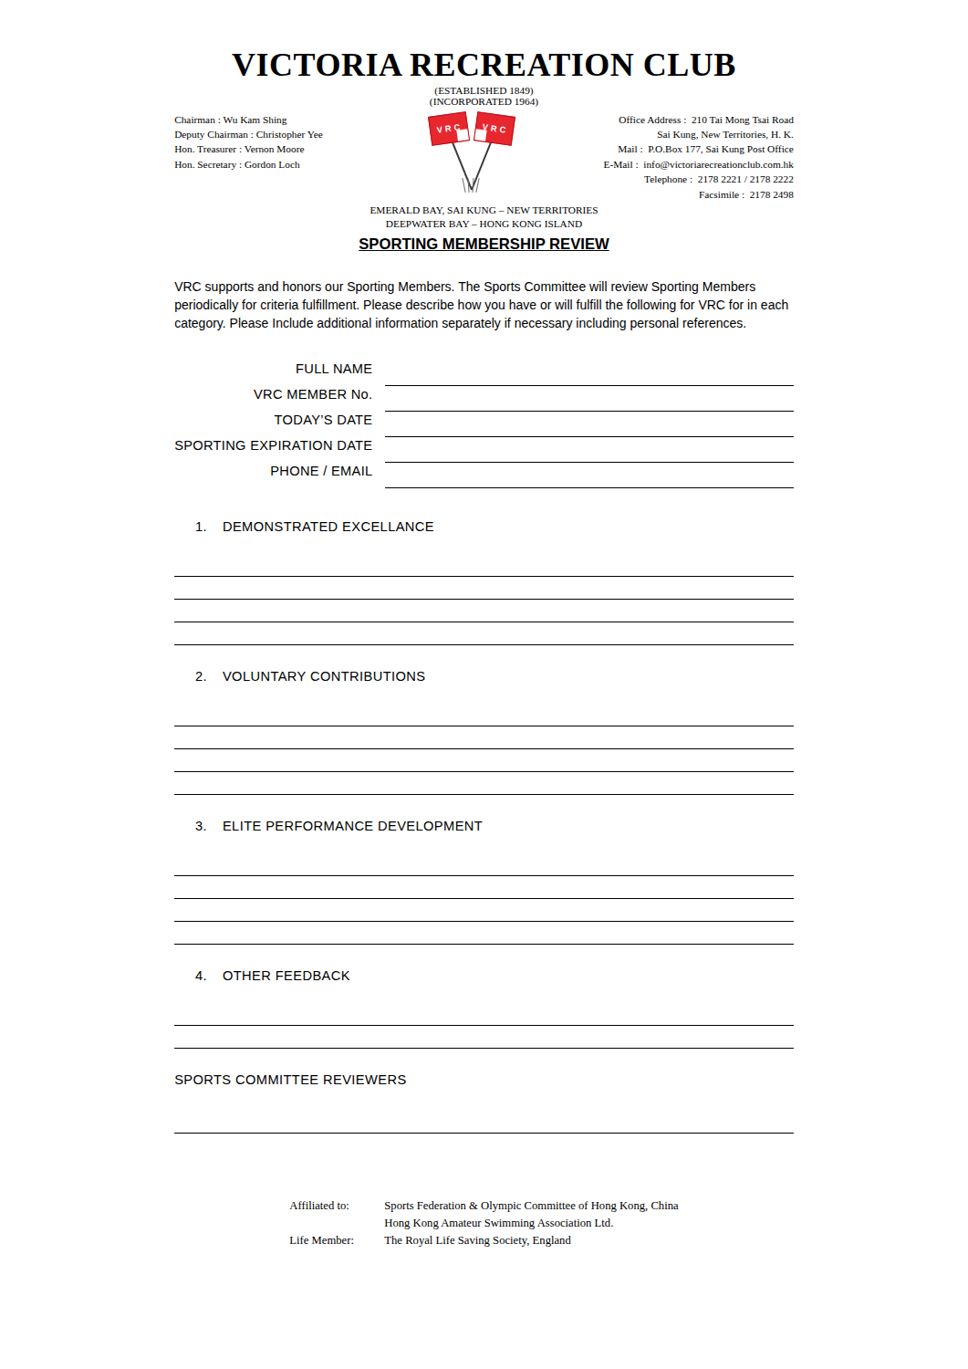VICTORIA RECREATION CLUB
(ESTABLISHED 1849)
(INCORPORATED 1964)
Chairman : Wu Kam Shing
Deputy Chairman : Christopher Yee
Hon. Treasurer : Vernon Moore
Hon. Secretary : Gordon Loch
VRC
VRC
Office Address : 210 Tai Mong Tsai Road
Sai Kung, New Territories, H. K.
Mail : P.O.Box 177, Sai Kung Post Office
E-Mail : info@victoriarecreationclub.com.hk
Telephone : 2178 2221 / 2178 2222
Facsimile : 2178 2498
EMERALD BAY, SAI KUNG – NEW TERRITORIES
DEEPWATER BAY – HONG KONG ISLAND
SPORTING MEMBERSHIP REVIEW
VRC supports and honors our Sporting Members. The Sports Committee will review Sporting Members periodically for criteria fulfillment. Please describe how you have or will fulfill the following for VRC for in each category. Please Include additional information separately if necessary including personal references.
| FULL NAME | |
| VRC MEMBER No. | |
| TODAY’S DATE | |
| SPORTING EXPIRATION DATE | |
| PHONE / EMAIL | |
DEMONSTRATED EXCELLANCE
VOLUNTARY CONTRIBUTIONS
ELITE PERFORMANCE DEVELOPMENT
OTHER FEEDBACK
SPORTS COMMITTEE REVIEWERS
| Affiliated to: | Sports Federation & Olympic Committee of Hong Kong, China |
| | Hong Kong Amateur Swimming Association Ltd. |
| Life Member: | The Royal Life Saving Society, England |